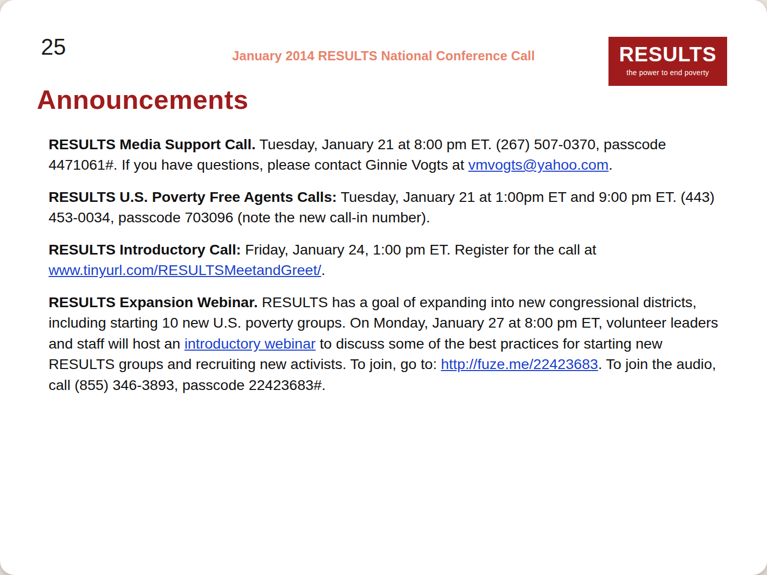25
January 2014 RESULTS National Conference Call
RESULTS
the power to end poverty
Announcements
RESULTS Media Support Call. Tuesday, January 21 at 8:00 pm ET. (267) 507-0370, passcode 4471061#. If you have questions, please contact Ginnie Vogts at vmvogts@yahoo.com.
RESULTS U.S. Poverty Free Agents Calls: Tuesday, January 21 at 1:00pm ET and 9:00 pm ET. (443) 453-0034, passcode 703096 (note the new call-in number).
RESULTS Introductory Call: Friday, January 24, 1:00 pm ET. Register for the call at www.tinyurl.com/RESULTSMeetandGreet/.
RESULTS Expansion Webinar. RESULTS has a goal of expanding into new congressional districts, including starting 10 new U.S. poverty groups. On Monday, January 27 at 8:00 pm ET, volunteer leaders and staff will host an introductory webinar to discuss some of the best practices for starting new RESULTS groups and recruiting new activists. To join, go to: http://fuze.me/22423683. To join the audio, call (855) 346-3893, passcode 22423683#.